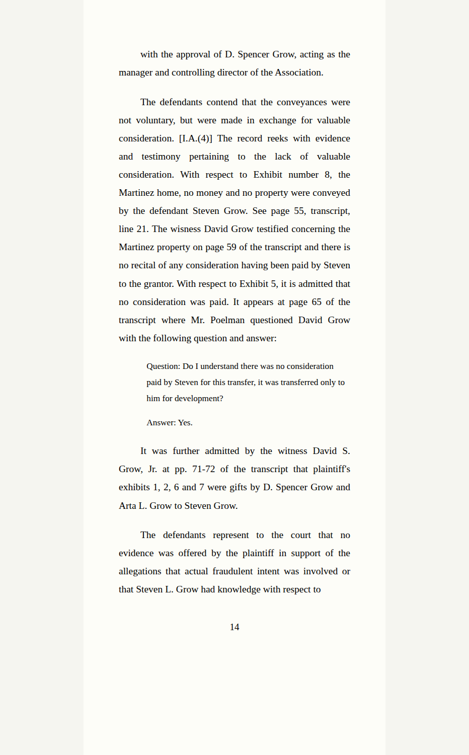with the approval of D. Spencer Grow, acting as the manager and controlling director of the Association.
The defendants contend that the conveyances were not voluntary, but were made in exchange for valuable consideration. [I.A.(4)] The record reeks with evidence and testimony pertaining to the lack of valuable consideration. With respect to Exhibit number 8, the Martinez home, no money and no property were conveyed by the defendant Steven Grow. See page 55, transcript, line 21. The wisness David Grow testified concerning the Martinez property on page 59 of the transcript and there is no recital of any consideration having been paid by Steven to the grantor. With respect to Exhibit 5, it is admitted that no consideration was paid. It appears at page 65 of the transcript where Mr. Poelman questioned David Grow with the following question and answer:
Question: Do I understand there was no consideration paid by Steven for this transfer, it was transferred only to him for development?
Answer: Yes.
It was further admitted by the witness David S. Grow, Jr. at pp. 71-72 of the transcript that plaintiff's exhibits 1, 2, 6 and 7 were gifts by D. Spencer Grow and Arta L. Grow to Steven Grow.
The defendants represent to the court that no evidence was offered by the plaintiff in support of the allegations that actual fraudulent intent was involved or that Steven L. Grow had knowledge with respect to
14